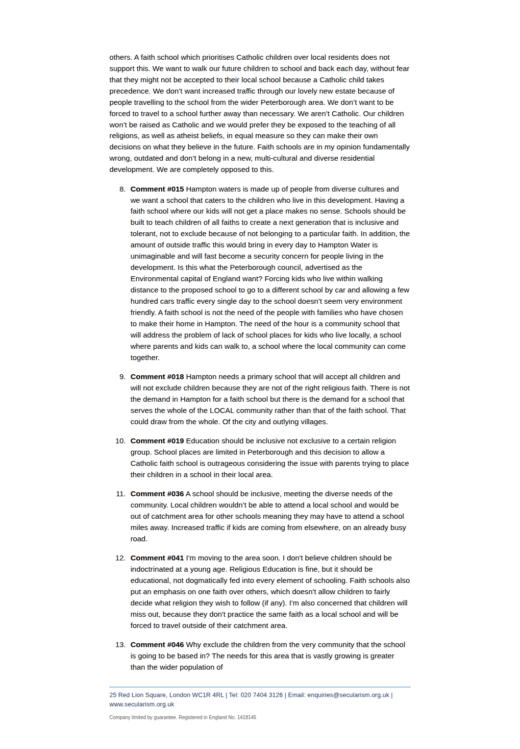others. A faith school which prioritises Catholic children over local residents does not support this. We want to walk our future children to school and back each day, without fear that they might not be accepted to their local school because a Catholic child takes precedence. We don’t want increased traffic through our lovely new estate because of people travelling to the school from the wider Peterborough area. We don’t want to be forced to travel to a school further away than necessary. We aren’t Catholic. Our children won’t be raised as Catholic and we would prefer they be exposed to the teaching of all religions, as well as atheist beliefs, in equal measure so they can make their own decisions on what they believe in the future. Faith schools are in my opinion fundamentally wrong, outdated and don’t belong in a new, multi-cultural and diverse residential development. We are completely opposed to this.
Comment #015 Hampton waters is made up of people from diverse cultures and we want a school that caters to the children who live in this development. Having a faith school where our kids will not get a place makes no sense. Schools should be built to teach children of all faiths to create a next generation that is inclusive and tolerant, not to exclude because of not belonging to a particular faith. In addition, the amount of outside traffic this would bring in every day to Hampton Water is unimaginable and will fast become a security concern for people living in the development. Is this what the Peterborough council, advertised as the Environmental capital of England want? Forcing kids who live within walking distance to the proposed school to go to a different school by car and allowing a few hundred cars traffic every single day to the school doesn’t seem very environment friendly. A faith school is not the need of the people with families who have chosen to make their home in Hampton. The need of the hour is a community school that will address the problem of lack of school places for kids who live locally, a school where parents and kids can walk to, a school where the local community can come together.
Comment #018 Hampton needs a primary school that will accept all children and will not exclude children because they are not of the right religious faith. There is not the demand in Hampton for a faith school but there is the demand for a school that serves the whole of the LOCAL community rather than that of the faith school. That could draw from the whole. Of the city and outlying villages.
Comment #019 Education should be inclusive not exclusive to a certain religion group. School places are limited in Peterborough and this decision to allow a Catholic faith school is outrageous considering the issue with parents trying to place their children in a school in their local area.
Comment #036 A school should be inclusive, meeting the diverse needs of the community. Local children wouldn’t be able to attend a local school and would be out of catchment area for other schools meaning they may have to attend a school miles away. Increased traffic if kids are coming from elsewhere, on an already busy road.
Comment #041 I'm moving to the area soon. I don't believe children should be indoctrinated at a young age. Religious Education is fine, but it should be educational, not dogmatically fed into every element of schooling. Faith schools also put an emphasis on one faith over others, which doesn't allow children to fairly decide what religion they wish to follow (if any). I'm also concerned that children will miss out, because they don't practice the same faith as a local school and will be forced to travel outside of their catchment area.
Comment #046 Why exclude the children from the very community that the school is going to be based in? The needs for this area that is vastly growing is greater than the wider population of
25 Red Lion Square, London WC1R 4RL | Tel: 020 7404 3126 | Email: enquiries@secularism.org.uk | www.secularism.org.uk
Company limited by guarantee. Registered in England No. 1418145